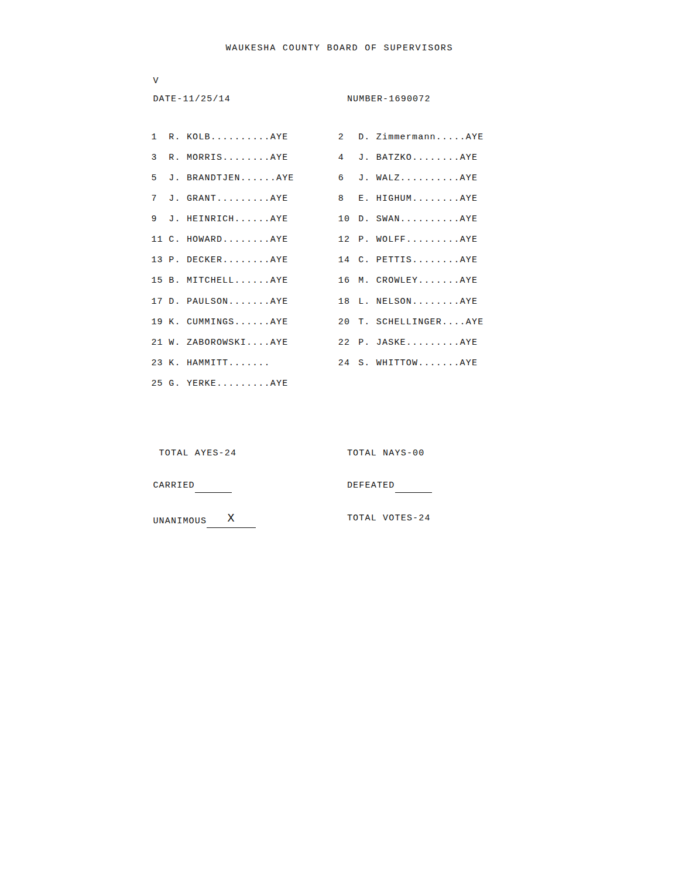WAUKESHA COUNTY BOARD OF SUPERVISORS
V
DATE-11/25/14
NUMBER-1690072
| 1 | R. KOLB .......... AYE | 2 | D. Zimmermann ..... AYE |
| 3 | R. MORRIS ........ AYE | 4 | J. BATZKO ........ AYE |
| 5 | J. BRANDTJEN. ..... AYE | 6 | J. WALZ .......... AYE |
| 7 | J. GRANT ......... AYE | 8 | E. HIGHUM ........ AYE |
| 9 | J. HEINRICH ...... AYE | 10 | D. SWAN .......... AYE |
| 11 | C. HOWARD ........ AYE | 12 | P. WOLFF ......... AYE |
| 13 | P. DECKER ........ AYE | 14 | C. PETTIS ........ AYE |
| 15 | B. MITCHELL ...... AYE | 16 | M. CROWLEY ....... AYE |
| 17 | D. PAULSON ....... AYE | 18 | L. NELSON ........ AYE |
| 19 | K. CUMMINGS ...... AYE | 20 | T. SCHELLINGER .... AYE |
| 21 | W. ZABOROWSKI .... AYE | 22 | P. JASKE ......... AYE |
| 23 | K. HAMMITT ....... | 24 | S. WHITTOW ....... AYE |
| 25 | G. YERKE ......... AYE | | |
TOTAL AYES-24
TOTAL NAYS-00
CARRIED
DEFEATED
UNANIMOUSX
TOTAL VOTES-24